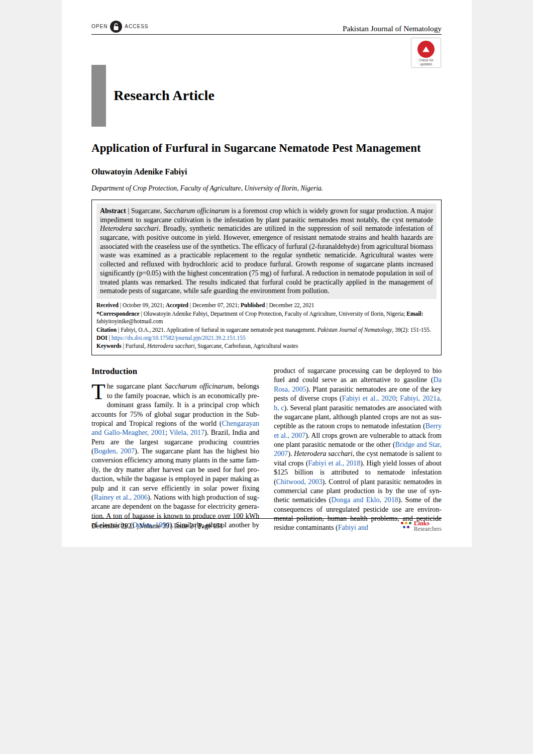OPEN
ACCESS
Pakistan Journal of Nematology
Check for
updates
Research Article
Application of Furfural in Sugarcane Nematode Pest Management
Oluwatoyin Adenike Fabiyi
Department of Crop Protection, Faculty of Agriculture, University of Ilorin, Nigeria.
Abstract | Sugarcane, Saccharum officinarum is a foremost crop which is widely grown for sugar production. A major impediment to sugarcane cultivation is the infestation by plant parasitic nematodes most notably, the cyst nematode Heterodera sacchari. Broadly, synthetic nematicides are utilized in the suppression of soil nematode infestation of sugarcane, with positive outcome in yield. However, emergence of resistant nematode strains and health hazards are associated with the ceaseless use of the synthetics. The efficacy of furfural (2-furanaldehyde) from agricultural biomass waste was examined as a practicable replacement to the regular synthetic nematicide. Agricultural wastes were collected and refluxed with hydrochloric acid to produce furfural. Growth response of sugarcane plants increased significantly (p=0.05) with the highest concentration (75 mg) of furfural. A reduction in nematode population in soil of treated plants was remarked. The results indicated that furfural could be practically applied in the management of nematode pests of sugarcane, while safe guarding the environment from pollution.
Received | October 09, 2021; Accepted | December 07, 2021; Published | December 22, 2021
*Correspondence | Oluwatoyin Adenike Fabiyi, Department of Crop Protection, Faculty of Agriculture, University of Ilorin, Nigeria; Email: fabiyitoyinike@hotmail.com
Citation | Fabiyi, O.A., 2021. Application of furfural in sugarcane nematode pest management. Pakistan Journal of Nematology, 39(2): 151-155.
DOI | https://dx.doi.org/10.17582/journal.pjn/2021.39.2.151.155
Keywords | Furfural, Heterodera sacchari, Sugarcane, Carbofuran, Agricultural wastes
Introduction
The sugarcane plant Saccharum officinarum, belongs to the family poaceae, which is an economically predominant grass family. It is a principal crop which accounts for 75% of global sugar production in the Sub-tropical and Tropical regions of the world (Chengarayan and Gallo-Meagher, 2001; Vilela, 2017). Brazil, India and Peru are the largest sugarcane producing countries (Bogden, 2007). The sugarcane plant has the highest bio conversion efficiency among many plants in the same family, the dry matter after harvest can be used for fuel production, while the bagasse is employed in paper making as pulp and it can serve efficiently in solar power fixing (Rainey et al., 2006). Nations with high production of sugarcane are dependent on the bagasse for electricity generation. A ton of bagasse is known to produce over 100 kWh of electricity (Ogden, 1990). Similarly, ethanol another by product of sugarcane processing can be deployed to bio fuel and could serve as an alternative to gasoline (Da Rosa, 2005). Plant parasitic nematodes are one of the key pests of diverse crops (Fabiyi et al., 2020; Fabiyi, 2021a, b, c). Several plant parasitic nematodes are associated with the sugarcane plant, although planted crops are not as susceptible as the ratoon crops to nematode infestation (Berry et al., 2007). All crops grown are vulnerable to attack from one plant parasitic nematode or the other (Bridge and Star, 2007). Heterodera sacchari, the cyst nematode is salient to vital crops (Fabiyi et al., 2018). High yield losses of about $125 billion is attributed to nematode infestation (Chitwood, 2003). Control of plant parasitic nematodes in commercial cane plant production is by the use of synthetic nematicides (Donga and Eklo, 2018). Some of the consequences of unregulated pesticide use are environmental pollution, human health problems, and pesticide residue contaminants (Fabiyi and
December 2021 | Volume 39 | Issue 2 | Page 151
Links
Researchers